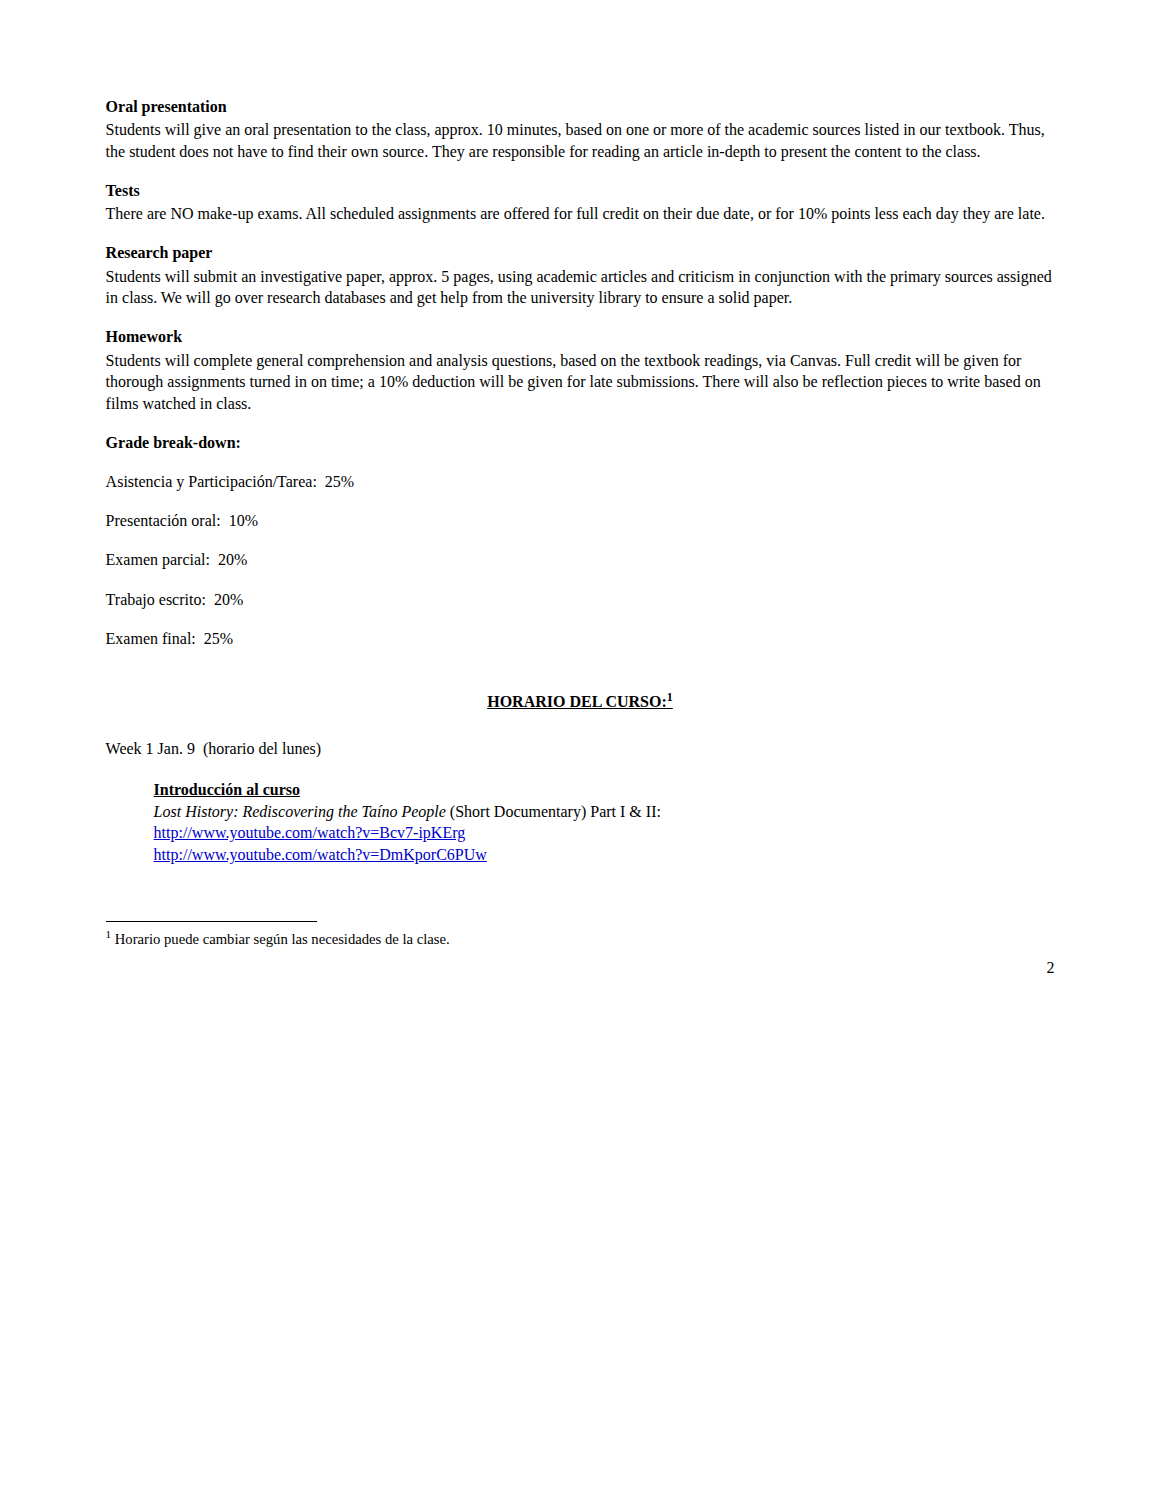Oral presentation
Students will give an oral presentation to the class, approx. 10 minutes, based on one or more of the academic sources listed in our textbook. Thus, the student does not have to find their own source. They are responsible for reading an article in-depth to present the content to the class.
Tests
There are NO make-up exams. All scheduled assignments are offered for full credit on their due date, or for 10% points less each day they are late.
Research paper
Students will submit an investigative paper, approx. 5 pages, using academic articles and criticism in conjunction with the primary sources assigned in class. We will go over research databases and get help from the university library to ensure a solid paper.
Homework
Students will complete general comprehension and analysis questions, based on the textbook readings, via Canvas. Full credit will be given for thorough assignments turned in on time; a 10% deduction will be given for late submissions. There will also be reflection pieces to write based on films watched in class.
Grade break-down:
Asistencia y Participación/Tarea: 25%
Presentación oral: 10%
Examen parcial: 20%
Trabajo escrito: 20%
Examen final: 25%
HORARIO DEL CURSO:1
Week 1 Jan. 9 (horario del lunes)
Introducción al curso
Lost History: Rediscovering the Taíno People (Short Documentary) Part I & II:
http://www.youtube.com/watch?v=Bcv7-ipKErg
http://www.youtube.com/watch?v=DmKporC6PUw
1 Horario puede cambiar según las necesidades de la clase.
2